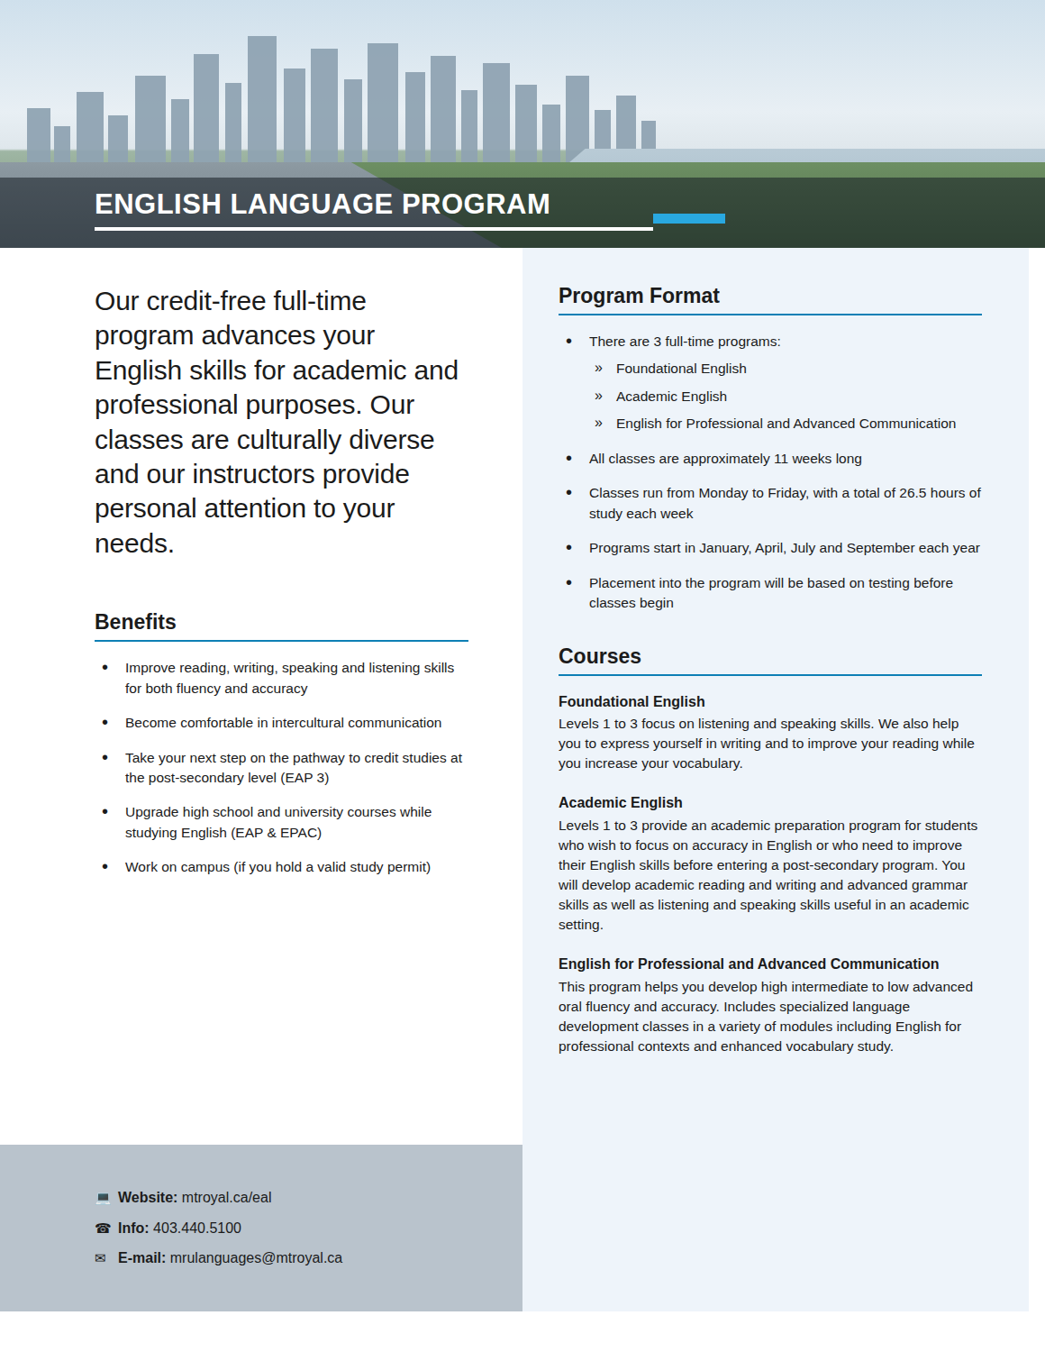English Language Program
Our credit-free full-time program advances your English skills for academic and professional purposes. Our classes are culturally diverse and our instructors provide personal attention to your needs.
Benefits
Improve reading, writing, speaking and listening skills for both fluency and accuracy
Become comfortable in intercultural communication
Take your next step on the pathway to credit studies at the post-secondary level (EAP 3)
Upgrade high school and university courses while studying English (EAP & EPAC)
Work on campus (if you hold a valid study permit)
Program Format
There are 3 full-time programs:
Foundational English
Academic English
English for Professional and Advanced Communication
All classes are approximately 11 weeks long
Classes run from Monday to Friday, with a total of 26.5 hours of study each week
Programs start in January, April, July and September each year
Placement into the program will be based on testing before classes begin
Courses
Foundational English
Levels 1 to 3 focus on listening and speaking skills. We also help you to express yourself in writing and to improve your reading while you increase your vocabulary.
Academic English
Levels 1 to 3 provide an academic preparation program for students who wish to focus on accuracy in English or who need to improve their English skills before entering a post-secondary program. You will develop academic reading and writing and advanced grammar skills as well as listening and speaking skills useful in an academic setting.
English for Professional and Advanced Communication
This program helps you develop high intermediate to low advanced oral fluency and accuracy. Includes specialized language development classes in a variety of modules including English for professional contexts and enhanced vocabulary study.
💻Website: mtroyal.ca/eal
☎Info: 403.440.5100
✉E-mail: mrulanguages@mtroyal.ca